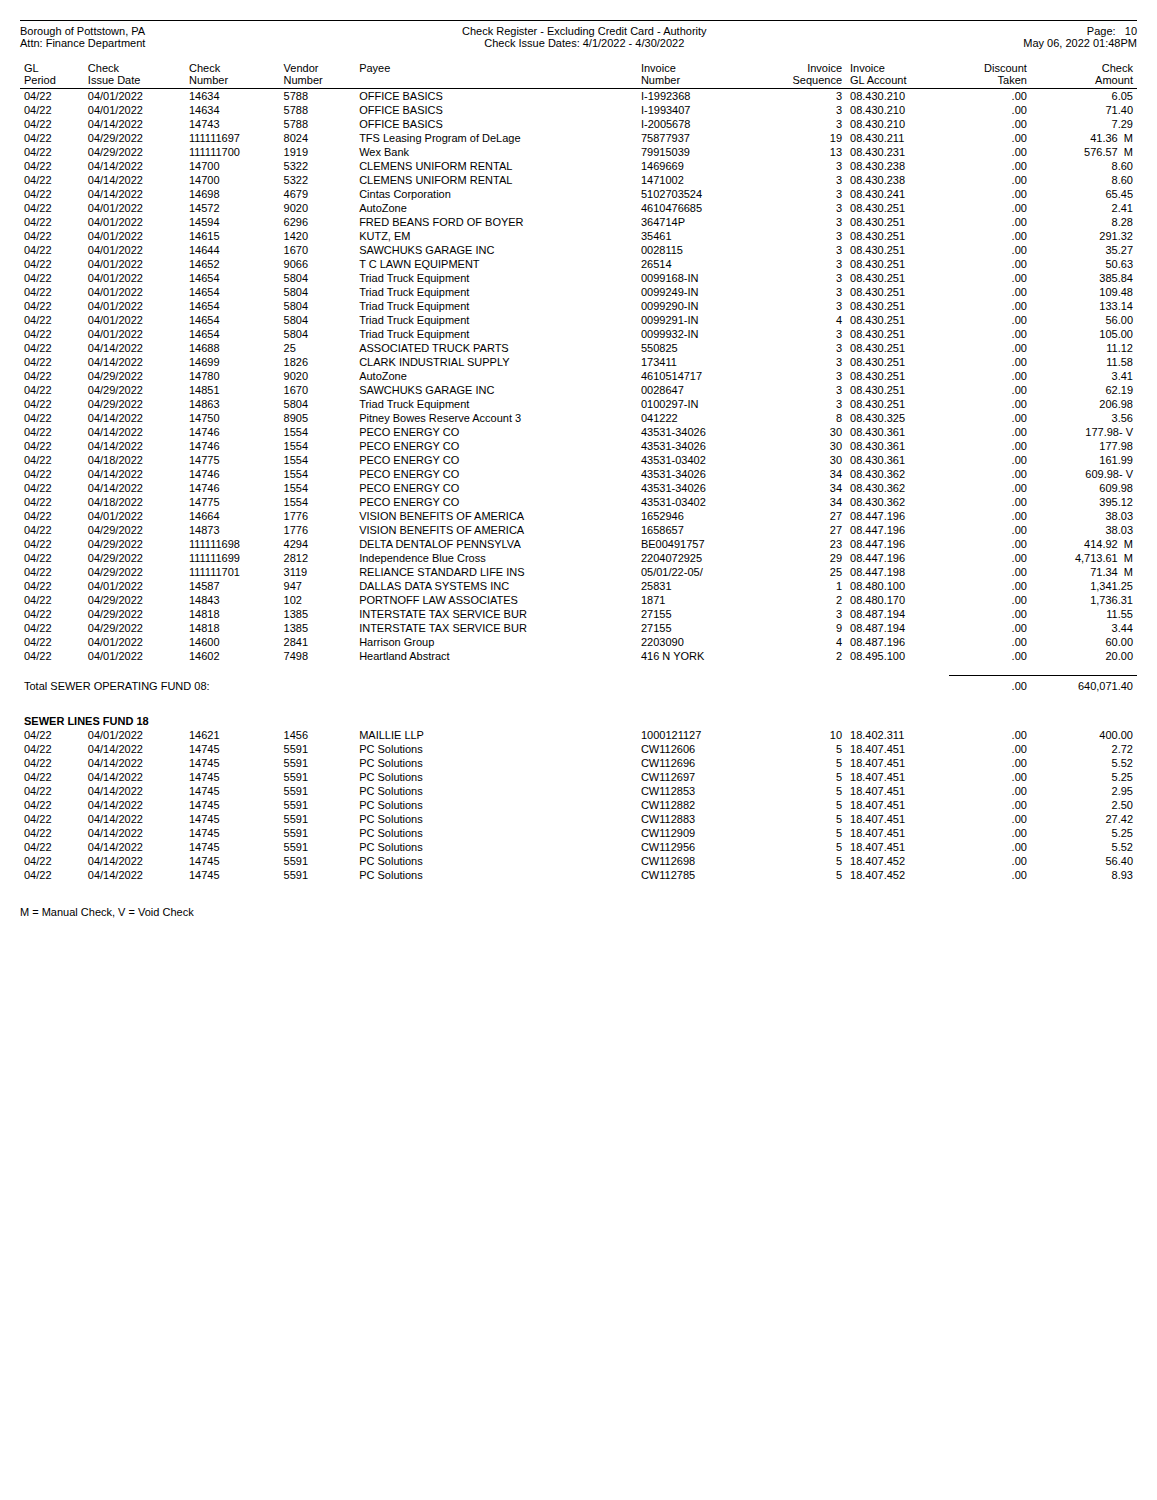Borough of Pottstown, PA
Attn: Finance Department
Check Register - Excluding Credit Card - Authority
Check Issue Dates: 4/1/2022 - 4/30/2022
Page: 10
May 06, 2022 01:48PM
| GL Period | Check Issue Date | Check Number | Vendor Number | Payee | Invoice Number | Invoice Sequence | Invoice GL Account | Discount Taken | Check Amount |
| --- | --- | --- | --- | --- | --- | --- | --- | --- | --- |
| 04/22 | 04/01/2022 | 14634 | 5788 | OFFICE BASICS | I-1992368 | 3 | 08.430.210 | .00 | 6.05 |
| 04/22 | 04/01/2022 | 14634 | 5788 | OFFICE BASICS | I-1993407 | 3 | 08.430.210 | .00 | 71.40 |
| 04/22 | 04/14/2022 | 14743 | 5788 | OFFICE BASICS | I-2005678 | 3 | 08.430.210 | .00 | 7.29 |
| 04/22 | 04/29/2022 | 111111697 | 8024 | TFS Leasing Program of DeLage | 75877937 | 19 | 08.430.211 | .00 | 41.36 M |
| 04/22 | 04/29/2022 | 111111700 | 1919 | Wex Bank | 79915039 | 13 | 08.430.231 | .00 | 576.57 M |
| 04/22 | 04/14/2022 | 14700 | 5322 | CLEMENS UNIFORM RENTAL | 1469669 | 3 | 08.430.238 | .00 | 8.60 |
| 04/22 | 04/14/2022 | 14700 | 5322 | CLEMENS UNIFORM RENTAL | 1471002 | 3 | 08.430.238 | .00 | 8.60 |
| 04/22 | 04/14/2022 | 14698 | 4679 | Cintas Corporation | 5102703524 | 3 | 08.430.241 | .00 | 65.45 |
| 04/22 | 04/01/2022 | 14572 | 9020 | AutoZone | 4610476685 | 3 | 08.430.251 | .00 | 2.41 |
| 04/22 | 04/01/2022 | 14594 | 6296 | FRED BEANS FORD OF BOYER | 364714P | 3 | 08.430.251 | .00 | 8.28 |
| 04/22 | 04/01/2022 | 14615 | 1420 | KUTZ, EM | 35461 | 3 | 08.430.251 | .00 | 291.32 |
| 04/22 | 04/01/2022 | 14644 | 1670 | SAWCHUKS GARAGE INC | 0028115 | 3 | 08.430.251 | .00 | 35.27 |
| 04/22 | 04/01/2022 | 14652 | 9066 | T C LAWN EQUIPMENT | 26514 | 3 | 08.430.251 | .00 | 50.63 |
| 04/22 | 04/01/2022 | 14654 | 5804 | Triad Truck Equipment | 0099168-IN | 3 | 08.430.251 | .00 | 385.84 |
| 04/22 | 04/01/2022 | 14654 | 5804 | Triad Truck Equipment | 0099249-IN | 3 | 08.430.251 | .00 | 109.48 |
| 04/22 | 04/01/2022 | 14654 | 5804 | Triad Truck Equipment | 0099290-IN | 3 | 08.430.251 | .00 | 133.14 |
| 04/22 | 04/01/2022 | 14654 | 5804 | Triad Truck Equipment | 0099291-IN | 4 | 08.430.251 | .00 | 56.00 |
| 04/22 | 04/01/2022 | 14654 | 5804 | Triad Truck Equipment | 0099932-IN | 3 | 08.430.251 | .00 | 105.00 |
| 04/22 | 04/14/2022 | 14688 | 25 | ASSOCIATED TRUCK PARTS | 550825 | 3 | 08.430.251 | .00 | 11.12 |
| 04/22 | 04/14/2022 | 14699 | 1826 | CLARK INDUSTRIAL SUPPLY | 173411 | 3 | 08.430.251 | .00 | 11.58 |
| 04/22 | 04/29/2022 | 14780 | 9020 | AutoZone | 4610514717 | 3 | 08.430.251 | .00 | 3.41 |
| 04/22 | 04/29/2022 | 14851 | 1670 | SAWCHUKS GARAGE INC | 0028647 | 3 | 08.430.251 | .00 | 62.19 |
| 04/22 | 04/29/2022 | 14863 | 5804 | Triad Truck Equipment | 0100297-IN | 3 | 08.430.251 | .00 | 206.98 |
| 04/22 | 04/14/2022 | 14750 | 8905 | Pitney Bowes Reserve Account 3 | 041222 | 8 | 08.430.325 | .00 | 3.56 |
| 04/22 | 04/14/2022 | 14746 | 1554 | PECO ENERGY CO | 43531-34026 | 30 | 08.430.361 | .00 | 177.98- V |
| 04/22 | 04/14/2022 | 14746 | 1554 | PECO ENERGY CO | 43531-34026 | 30 | 08.430.361 | .00 | 177.98 |
| 04/22 | 04/18/2022 | 14775 | 1554 | PECO ENERGY CO | 43531-03402 | 30 | 08.430.361 | .00 | 161.99 |
| 04/22 | 04/14/2022 | 14746 | 1554 | PECO ENERGY CO | 43531-34026 | 34 | 08.430.362 | .00 | 609.98- V |
| 04/22 | 04/14/2022 | 14746 | 1554 | PECO ENERGY CO | 43531-34026 | 34 | 08.430.362 | .00 | 609.98 |
| 04/22 | 04/18/2022 | 14775 | 1554 | PECO ENERGY CO | 43531-03402 | 34 | 08.430.362 | .00 | 395.12 |
| 04/22 | 04/01/2022 | 14664 | 1776 | VISION BENEFITS OF AMERICA | 1652946 | 27 | 08.447.196 | .00 | 38.03 |
| 04/22 | 04/29/2022 | 14873 | 1776 | VISION BENEFITS OF AMERICA | 1658657 | 27 | 08.447.196 | .00 | 38.03 |
| 04/22 | 04/29/2022 | 111111698 | 4294 | DELTA DENTALOF PENNSYLVA | BE00491757 | 23 | 08.447.196 | .00 | 414.92 M |
| 04/22 | 04/29/2022 | 111111699 | 2812 | Independence Blue Cross | 2204072925 | 29 | 08.447.196 | .00 | 4,713.61 M |
| 04/22 | 04/29/2022 | 111111701 | 3119 | RELIANCE STANDARD LIFE INS | 05/01/22-05/ | 25 | 08.447.198 | .00 | 71.34 M |
| 04/22 | 04/01/2022 | 14587 | 947 | DALLAS DATA SYSTEMS INC | 25831 | 1 | 08.480.100 | .00 | 1,341.25 |
| 04/22 | 04/29/2022 | 14843 | 102 | PORTNOFF LAW ASSOCIATES | 1871 | 2 | 08.480.170 | .00 | 1,736.31 |
| 04/22 | 04/29/2022 | 14818 | 1385 | INTERSTATE TAX SERVICE BUR | 27155 | 3 | 08.487.194 | .00 | 11.55 |
| 04/22 | 04/29/2022 | 14818 | 1385 | INTERSTATE TAX SERVICE BUR | 27155 | 9 | 08.487.194 | .00 | 3.44 |
| 04/22 | 04/01/2022 | 14600 | 2841 | Harrison Group | 2203090 | 4 | 08.487.196 | .00 | 60.00 |
| 04/22 | 04/01/2022 | 14602 | 7498 | Heartland Abstract | 416 N YORK | 2 | 08.495.100 | .00 | 20.00 |
| Total SEWER OPERATING FUND 08: | | | | .00 | 640,071.40 |
| SEWER LINES FUND 18 |
| 04/22 | 04/01/2022 | 14621 | 1456 | MAILLIE LLP | 1000121127 | 10 | 18.402.311 | .00 | 400.00 |
| 04/22 | 04/14/2022 | 14745 | 5591 | PC Solutions | CW112606 | 5 | 18.407.451 | .00 | 2.72 |
| 04/22 | 04/14/2022 | 14745 | 5591 | PC Solutions | CW112696 | 5 | 18.407.451 | .00 | 5.52 |
| 04/22 | 04/14/2022 | 14745 | 5591 | PC Solutions | CW112697 | 5 | 18.407.451 | .00 | 5.25 |
| 04/22 | 04/14/2022 | 14745 | 5591 | PC Solutions | CW112853 | 5 | 18.407.451 | .00 | 2.95 |
| 04/22 | 04/14/2022 | 14745 | 5591 | PC Solutions | CW112882 | 5 | 18.407.451 | .00 | 2.50 |
| 04/22 | 04/14/2022 | 14745 | 5591 | PC Solutions | CW112883 | 5 | 18.407.451 | .00 | 27.42 |
| 04/22 | 04/14/2022 | 14745 | 5591 | PC Solutions | CW112909 | 5 | 18.407.451 | .00 | 5.25 |
| 04/22 | 04/14/2022 | 14745 | 5591 | PC Solutions | CW112956 | 5 | 18.407.451 | .00 | 5.52 |
| 04/22 | 04/14/2022 | 14745 | 5591 | PC Solutions | CW112698 | 5 | 18.407.452 | .00 | 56.40 |
| 04/22 | 04/14/2022 | 14745 | 5591 | PC Solutions | CW112785 | 5 | 18.407.452 | .00 | 8.93 |
M = Manual Check, V = Void Check